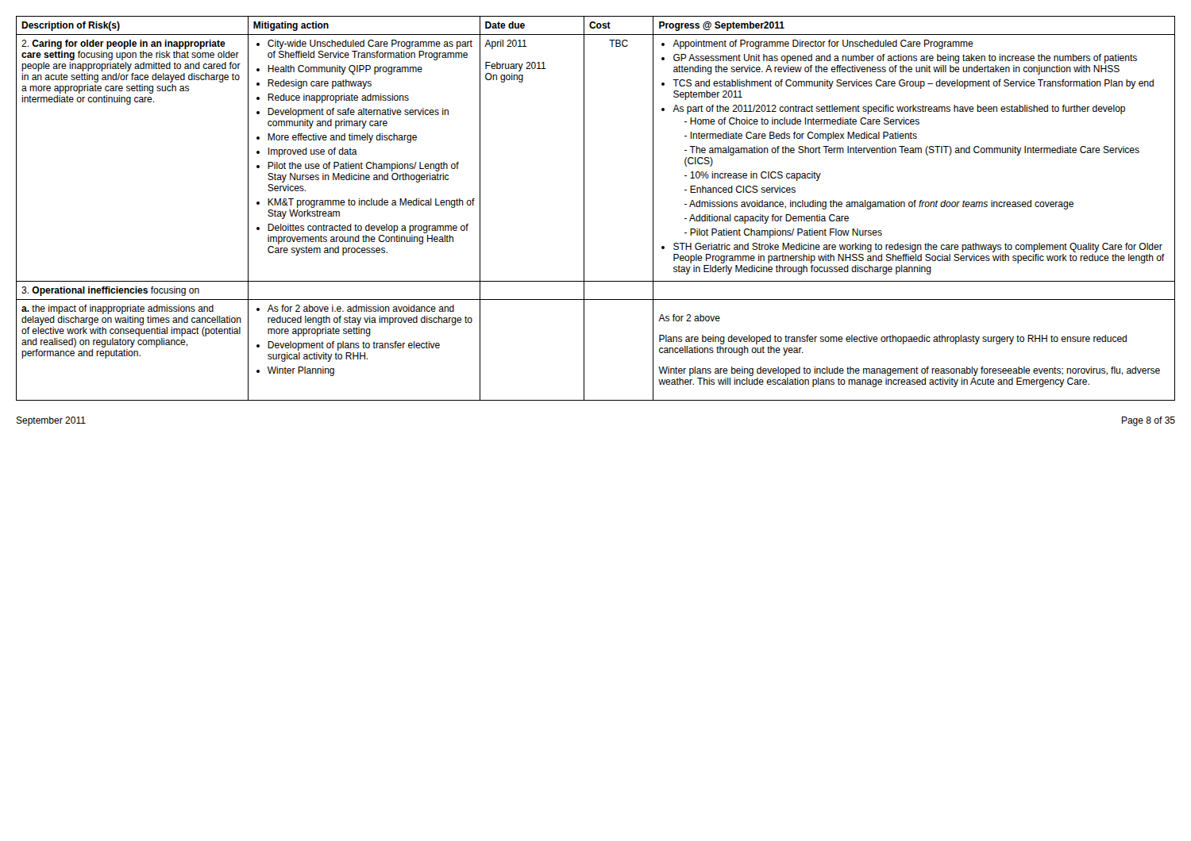| Description of Risk(s) | Mitigating action | Date due | Cost | Progress @ September2011 |
| --- | --- | --- | --- | --- |
| 2. Caring for older people in an inappropriate care setting focusing upon the risk that some older people are inappropriately admitted to and cared for in an acute setting and/or face delayed discharge to a more appropriate care setting such as intermediate or continuing care. | City-wide Unscheduled Care Programme as part of Sheffield Service Transformation Programme Health Community QIPP programme Redesign care pathways Reduce inappropriate admissions Development of safe alternative services in community and primary care More effective and timely discharge Improved use of data Pilot the use of Patient Champions/ Length of Stay Nurses in Medicine and Orthogeriatric Services. KM&T programme to include a Medical Length of Stay Workstream Deloittes contracted to develop a programme of improvements around the Continuing Health Care system and processes. | April 2011 February 2011 On going | TBC | Appointment of Programme Director for Unscheduled Care Programme GP Assessment Unit has opened and a number of actions are being taken to increase the numbers of patients attending the service. A review of the effectiveness of the unit will be undertaken in conjunction with NHSS TCS and establishment of Community Services Care Group – development of Service Transformation Plan by end September 2011 As part of the 2011/2012 contract settlement specific workstreams have been established to further develop Home of Choice to include Intermediate Care Services Intermediate Care Beds for Complex Medical Patients The amalgamation of the Short Term Intervention Team (STIT) and Community Intermediate Care Services (CICS) 10% increase in CICS capacity Enhanced CICS services Admissions avoidance, including the amalgamation of front door teams increased coverage Additional capacity for Dementia Care Pilot Patient Champions/ Patient Flow Nurses STH Geriatric and Stroke Medicine are working to redesign the care pathways to complement Quality Care for Older People Programme in partnership with NHSS and Sheffield Social Services with specific work to reduce the length of stay in Elderly Medicine through focussed discharge planning |
| 3. Operational inefficiencies focusing on | | | | |
| a. the impact of inappropriate admissions and delayed discharge on waiting times and cancellation of elective work with consequential impact (potential and realised) on regulatory compliance, performance and reputation. | As for 2 above i.e. admission avoidance and reduced length of stay via improved discharge to more appropriate setting Development of plans to transfer elective surgical activity to RHH. Winter Planning | | | As for 2 above Plans are being developed to transfer some elective orthopaedic athroplasty surgery to RHH to ensure reduced cancellations through out the year. Winter plans are being developed to include the management of reasonably foreseeable events; norovirus, flu, adverse weather. This will include escalation plans to manage increased activity in Acute and Emergency Care. |
September 2011 Page 8 of 35